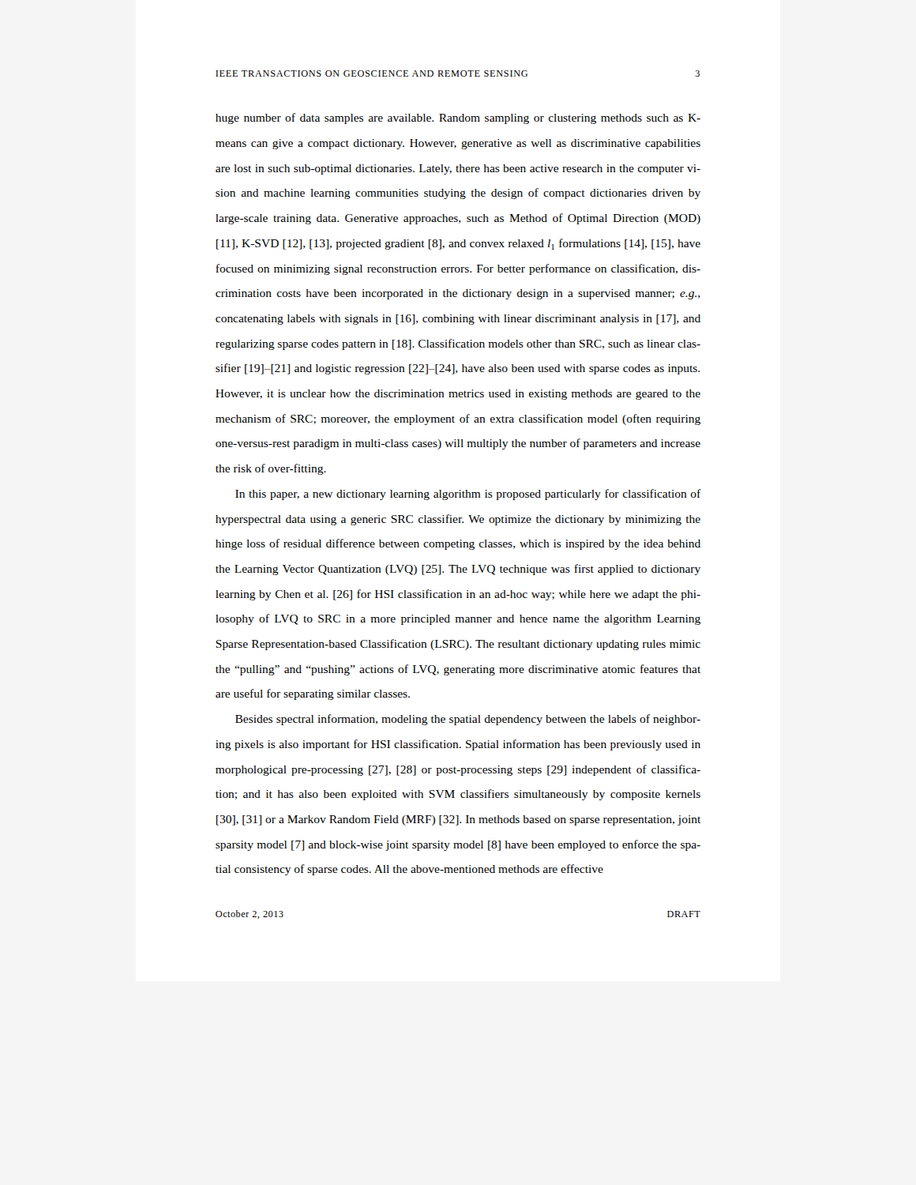IEEE Transactions on Geoscience and Remote Sensing 3
huge number of data samples are available. Random sampling or clustering methods such as K-means can give a compact dictionary. However, generative as well as discriminative capabilities are lost in such sub-optimal dictionaries. Lately, there has been active research in the computer vision and machine learning communities studying the design of compact dictionaries driven by large-scale training data. Generative approaches, such as Method of Optimal Direction (MOD) [11], K-SVD [12], [13], projected gradient [8], and convex relaxed l1 formulations [14], [15], have focused on minimizing signal reconstruction errors. For better performance on classification, discrimination costs have been incorporated in the dictionary design in a supervised manner; e.g., concatenating labels with signals in [16], combining with linear discriminant analysis in [17], and regularizing sparse codes pattern in [18]. Classification models other than SRC, such as linear classifier [19]–[21] and logistic regression [22]–[24], have also been used with sparse codes as inputs. However, it is unclear how the discrimination metrics used in existing methods are geared to the mechanism of SRC; moreover, the employment of an extra classification model (often requiring one-versus-rest paradigm in multi-class cases) will multiply the number of parameters and increase the risk of over-fitting.
In this paper, a new dictionary learning algorithm is proposed particularly for classification of hyperspectral data using a generic SRC classifier. We optimize the dictionary by minimizing the hinge loss of residual difference between competing classes, which is inspired by the idea behind the Learning Vector Quantization (LVQ) [25]. The LVQ technique was first applied to dictionary learning by Chen et al. [26] for HSI classification in an ad-hoc way; while here we adapt the philosophy of LVQ to SRC in a more principled manner and hence name the algorithm Learning Sparse Representation-based Classification (LSRC). The resultant dictionary updating rules mimic the “pulling” and “pushing” actions of LVQ, generating more discriminative atomic features that are useful for separating similar classes.
Besides spectral information, modeling the spatial dependency between the labels of neighboring pixels is also important for HSI classification. Spatial information has been previously used in morphological pre-processing [27], [28] or post-processing steps [29] independent of classification; and it has also been exploited with SVM classifiers simultaneously by composite kernels [30], [31] or a Markov Random Field (MRF) [32]. In methods based on sparse representation, joint sparsity model [7] and block-wise joint sparsity model [8] have been employed to enforce the spatial consistency of sparse codes. All the above-mentioned methods are effective
October 2, 2013 DRAFT